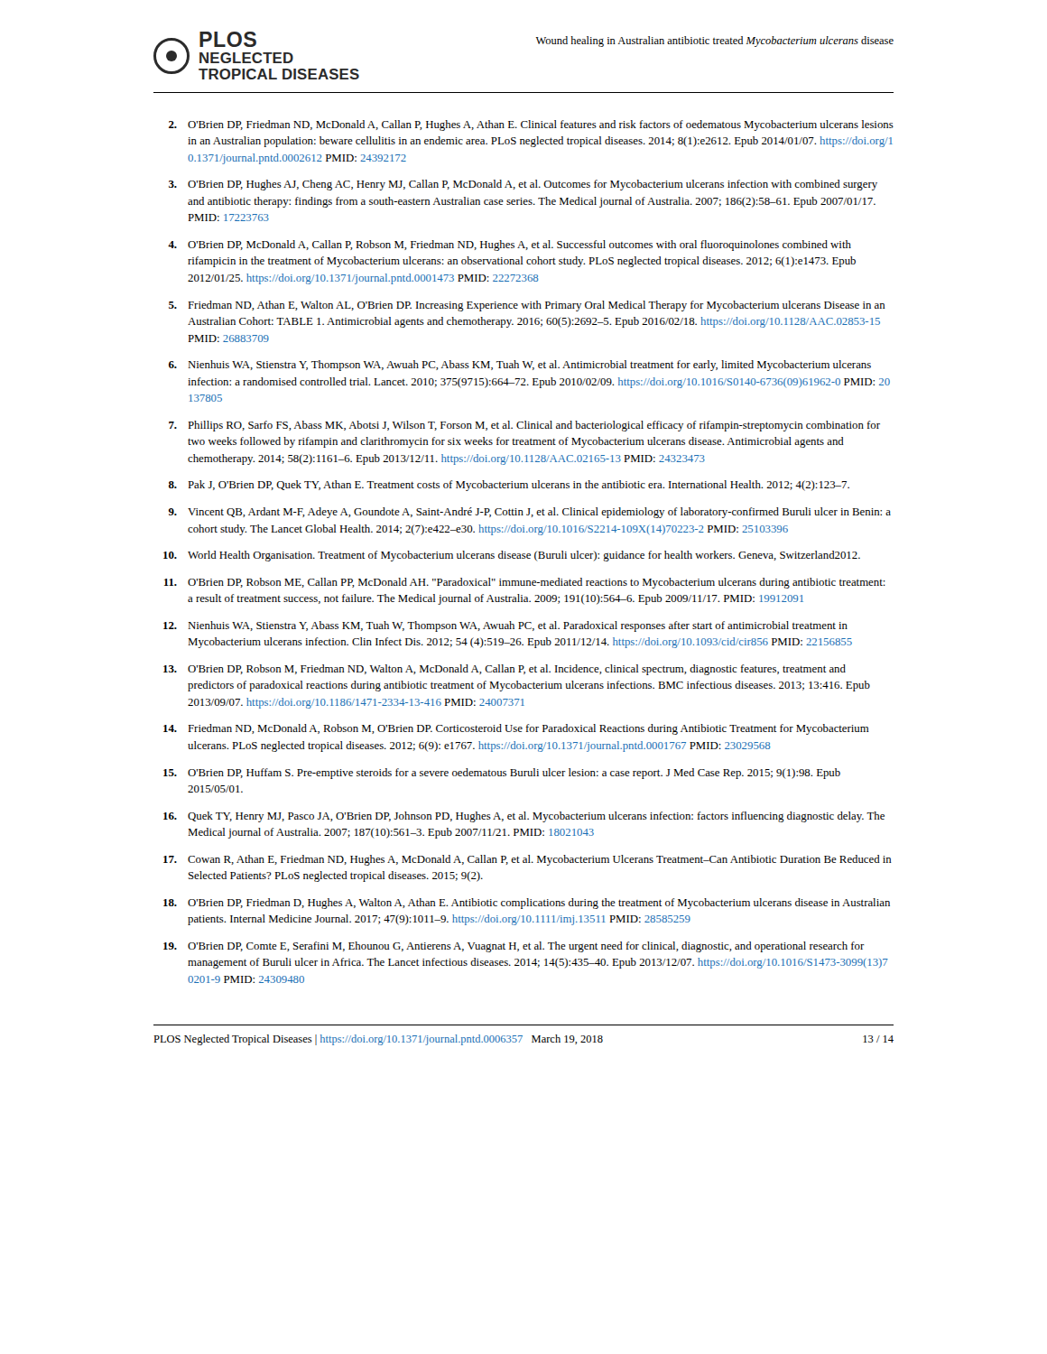PLOS
NEGLECTED
TROPICAL DISEASES
Wound healing in Australian antibiotic treated Mycobacterium ulcerans disease
2. O'Brien DP, Friedman ND, McDonald A, Callan P, Hughes A, Athan E. Clinical features and risk factors of oedematous Mycobacterium ulcerans lesions in an Australian population: beware cellulitis in an endemic area. PLoS neglected tropical diseases. 2014; 8(1):e2612. Epub 2014/01/07. https://doi.org/10.1371/journal.pntd.0002612 PMID: 24392172
3. O'Brien DP, Hughes AJ, Cheng AC, Henry MJ, Callan P, McDonald A, et al. Outcomes for Mycobacterium ulcerans infection with combined surgery and antibiotic therapy: findings from a south-eastern Australian case series. The Medical journal of Australia. 2007; 186(2):58–61. Epub 2007/01/17. PMID: 17223763
4. O'Brien DP, McDonald A, Callan P, Robson M, Friedman ND, Hughes A, et al. Successful outcomes with oral fluoroquinolones combined with rifampicin in the treatment of Mycobacterium ulcerans: an observational cohort study. PLoS neglected tropical diseases. 2012; 6(1):e1473. Epub 2012/01/25. https://doi.org/10.1371/journal.pntd.0001473 PMID: 22272368
5. Friedman ND, Athan E, Walton AL, O'Brien DP. Increasing Experience with Primary Oral Medical Therapy for Mycobacterium ulcerans Disease in an Australian Cohort: TABLE 1. Antimicrobial agents and chemotherapy. 2016; 60(5):2692–5. Epub 2016/02/18. https://doi.org/10.1128/AAC.02853-15 PMID: 26883709
6. Nienhuis WA, Stienstra Y, Thompson WA, Awuah PC, Abass KM, Tuah W, et al. Antimicrobial treatment for early, limited Mycobacterium ulcerans infection: a randomised controlled trial. Lancet. 2010; 375(9715):664–72. Epub 2010/02/09. https://doi.org/10.1016/S0140-6736(09)61962-0 PMID: 20137805
7. Phillips RO, Sarfo FS, Abass MK, Abotsi J, Wilson T, Forson M, et al. Clinical and bacteriological efficacy of rifampin-streptomycin combination for two weeks followed by rifampin and clarithromycin for six weeks for treatment of Mycobacterium ulcerans disease. Antimicrobial agents and chemotherapy. 2014; 58(2):1161–6. Epub 2013/12/11. https://doi.org/10.1128/AAC.02165-13 PMID: 24323473
8. Pak J, O'Brien DP, Quek TY, Athan E. Treatment costs of Mycobacterium ulcerans in the antibiotic era. International Health. 2012; 4(2):123–7.
9. Vincent QB, Ardant M-F, Adeye A, Goundote A, Saint-André J-P, Cottin J, et al. Clinical epidemiology of laboratory-confirmed Buruli ulcer in Benin: a cohort study. The Lancet Global Health. 2014; 2(7):e422–e30. https://doi.org/10.1016/S2214-109X(14)70223-2 PMID: 25103396
10. World Health Organisation. Treatment of Mycobacterium ulcerans disease (Buruli ulcer): guidance for health workers. Geneva, Switzerland2012.
11. O'Brien DP, Robson ME, Callan PP, McDonald AH. "Paradoxical" immune-mediated reactions to Mycobacterium ulcerans during antibiotic treatment: a result of treatment success, not failure. The Medical journal of Australia. 2009; 191(10):564–6. Epub 2009/11/17. PMID: 19912091
12. Nienhuis WA, Stienstra Y, Abass KM, Tuah W, Thompson WA, Awuah PC, et al. Paradoxical responses after start of antimicrobial treatment in Mycobacterium ulcerans infection. Clin Infect Dis. 2012; 54 (4):519–26. Epub 2011/12/14. https://doi.org/10.1093/cid/cir856 PMID: 22156855
13. O'Brien DP, Robson M, Friedman ND, Walton A, McDonald A, Callan P, et al. Incidence, clinical spectrum, diagnostic features, treatment and predictors of paradoxical reactions during antibiotic treatment of Mycobacterium ulcerans infections. BMC infectious diseases. 2013; 13:416. Epub 2013/09/07. https://doi.org/10.1186/1471-2334-13-416 PMID: 24007371
14. Friedman ND, McDonald A, Robson M, O'Brien DP. Corticosteroid Use for Paradoxical Reactions during Antibiotic Treatment for Mycobacterium ulcerans. PLoS neglected tropical diseases. 2012; 6(9): e1767. https://doi.org/10.1371/journal.pntd.0001767 PMID: 23029568
15. O'Brien DP, Huffam S. Pre-emptive steroids for a severe oedematous Buruli ulcer lesion: a case report. J Med Case Rep. 2015; 9(1):98. Epub 2015/05/01.
16. Quek TY, Henry MJ, Pasco JA, O'Brien DP, Johnson PD, Hughes A, et al. Mycobacterium ulcerans infection: factors influencing diagnostic delay. The Medical journal of Australia. 2007; 187(10):561–3. Epub 2007/11/21. PMID: 18021043
17. Cowan R, Athan E, Friedman ND, Hughes A, McDonald A, Callan P, et al. Mycobacterium Ulcerans Treatment–Can Antibiotic Duration Be Reduced in Selected Patients? PLoS neglected tropical diseases. 2015; 9(2).
18. O'Brien DP, Friedman D, Hughes A, Walton A, Athan E. Antibiotic complications during the treatment of Mycobacterium ulcerans disease in Australian patients. Internal Medicine Journal. 2017; 47(9):1011–9. https://doi.org/10.1111/imj.13511 PMID: 28585259
19. O'Brien DP, Comte E, Serafini M, Ehounou G, Antierens A, Vuagnat H, et al. The urgent need for clinical, diagnostic, and operational research for management of Buruli ulcer in Africa. The Lancet infectious diseases. 2014; 14(5):435–40. Epub 2013/12/07. https://doi.org/10.1016/S1473-3099(13)70201-9 PMID: 24309480
PLOS Neglected Tropical Diseases | https://doi.org/10.1371/journal.pntd.0006357 March 19, 2018
13 / 14